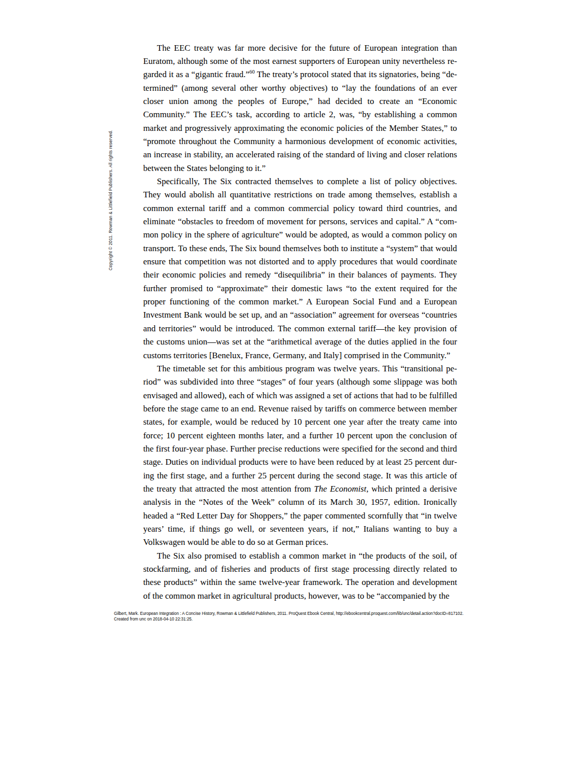Copyright © 2011. Rowman & Littlefield Publishers. All rights reserved.
The EEC treaty was far more decisive for the future of European integration than Euratom, although some of the most earnest supporters of European unity nevertheless regarded it as a “gigantic fraud.”60 The treaty’s protocol stated that its signatories, being “determined” (among several other worthy objectives) to “lay the foundations of an ever closer union among the peoples of Europe,” had decided to create an “Economic Community.” The EEC’s task, according to article 2, was, “by establishing a common market and progressively approximating the economic policies of the Member States,” to “promote throughout the Community a harmonious development of economic activities, an increase in stability, an accelerated raising of the standard of living and closer relations between the States belonging to it.”
Specifically, The Six contracted themselves to complete a list of policy objectives. They would abolish all quantitative restrictions on trade among themselves, establish a common external tariff and a common commercial policy toward third countries, and eliminate “obstacles to freedom of movement for persons, services and capital.” A “common policy in the sphere of agriculture” would be adopted, as would a common policy on transport. To these ends, The Six bound themselves both to institute a “system” that would ensure that competition was not distorted and to apply procedures that would coordinate their economic policies and remedy “disequilibria” in their balances of payments. They further promised to “approximate” their domestic laws “to the extent required for the proper functioning of the common market.” A European Social Fund and a European Investment Bank would be set up, and an “association” agreement for overseas “countries and territories” would be introduced. The common external tariff—the key provision of the customs union—was set at the “arithmetical average of the duties applied in the four customs territories [Benelux, France, Germany, and Italy] comprised in the Community.”
The timetable set for this ambitious program was twelve years. This “transitional period” was subdivided into three “stages” of four years (although some slippage was both envisaged and allowed), each of which was assigned a set of actions that had to be fulfilled before the stage came to an end. Revenue raised by tariffs on commerce between member states, for example, would be reduced by 10 percent one year after the treaty came into force; 10 percent eighteen months later, and a further 10 percent upon the conclusion of the first four-year phase. Further precise reductions were specified for the second and third stage. Duties on individual products were to have been reduced by at least 25 percent during the first stage, and a further 25 percent during the second stage. It was this article of the treaty that attracted the most attention from The Economist, which printed a derisive analysis in the “Notes of the Week” column of its March 30, 1957, edition. Ironically headed a “Red Letter Day for Shoppers,” the paper commented scornfully that “in twelve years’ time, if things go well, or seventeen years, if not,” Italians wanting to buy a Volkswagen would be able to do so at German prices.
The Six also promised to establish a common market in “the products of the soil, of stockfarming, and of fisheries and products of first stage processing directly related to these products” within the same twelve-year framework. The operation and development of the common market in agricultural products, however, was to be “accompanied by the
Gilbert, Mark. European Integration : A Concise History, Rowman & Littlefield Publishers, 2011. ProQuest Ebook Central, http://ebookcentral.proquest.com/lib/unc/detail.action?docID=817102.
Created from unc on 2018-04-10 22:31:25.